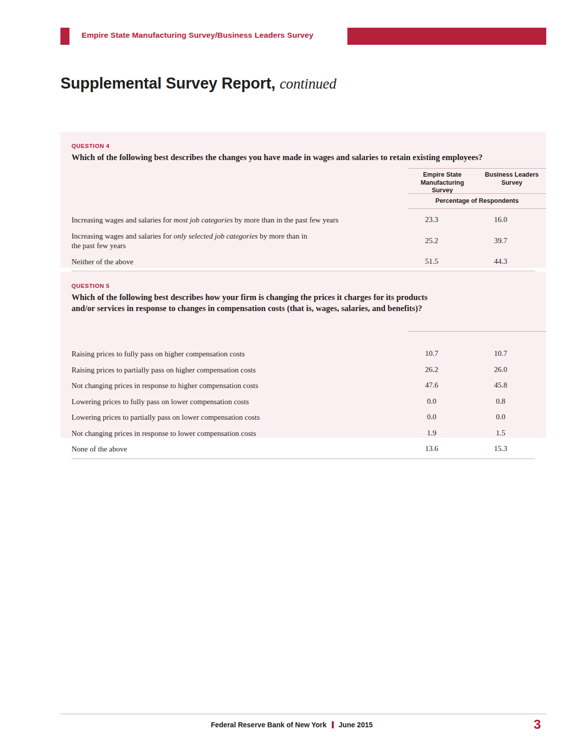Empire State Manufacturing Survey/Business Leaders Survey
Supplemental Survey Report, continued
QUESTION 4
Which of the following best describes the changes you have made in wages and salaries to retain existing employees?
Empire State
Manufacturing Survey Business Leaders
Survey
Percentage of Respondents
| Increasing wages and salaries for most job categories by more than in the past few years | 23.3 | 16.0 |
| Increasing wages and salaries for only selected job categories by more than in the past few years | 25.2 | 39.7 |
| Neither of the above | 51.5 | 44.3 |
QUESTION 5
Which of the following best describes how your firm is changing the prices it charges for its products
and/or services in response to changes in compensation costs (that is, wages, salaries, and benefits)?
| Raising prices to fully pass on higher compensation costs | 10.7 | 10.7 |
| Raising prices to partially pass on higher compensation costs | 26.2 | 26.0 |
| Not changing prices in response to higher compensation costs | 47.6 | 45.8 |
| Lowering prices to fully pass on lower compensation costs | 0.0 | 0.8 |
| Lowering prices to partially pass on lower compensation costs | 0.0 | 0.0 |
| Not changing prices in response to lower compensation costs | 1.9 | 1.5 |
| None of the above | 13.6 | 15.3 |
Federal Reserve Bank of New York June 2015
3